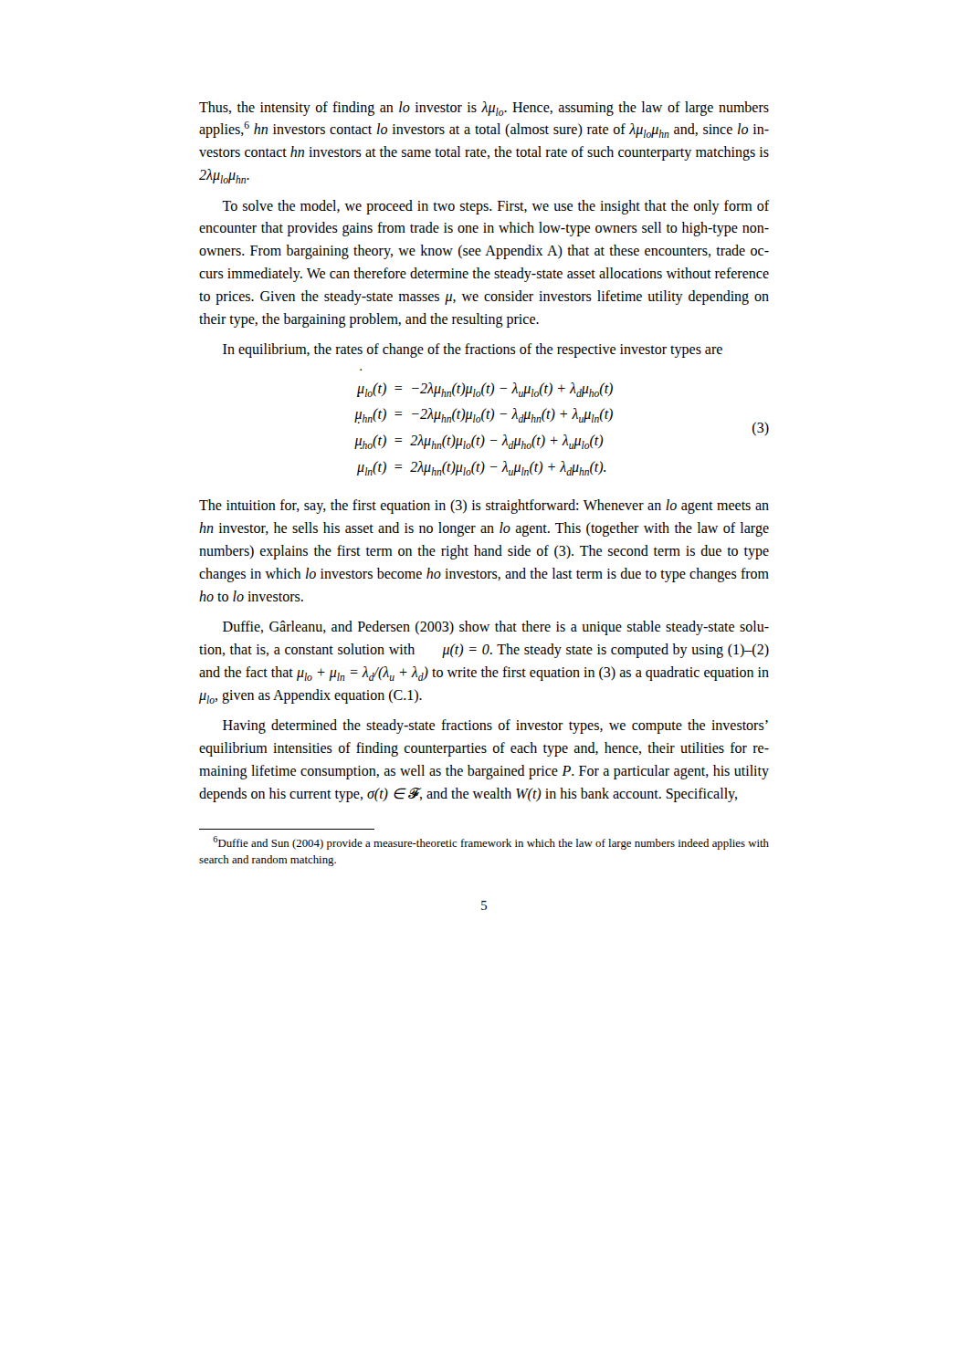Thus, the intensity of finding an lo investor is λμlo. Hence, assuming the law of large numbers applies,6 hn investors contact lo investors at a total (almost sure) rate of λμloμhn and, since lo investors contact hn investors at the same total rate, the total rate of such counterparty matchings is 2λμloμhn.
To solve the model, we proceed in two steps. First, we use the insight that the only form of encounter that provides gains from trade is one in which low-type owners sell to high-type non-owners. From bargaining theory, we know (see Appendix A) that at these encounters, trade occurs immediately. We can therefore determine the steady-state asset allocations without reference to prices. Given the steady-state masses μ, we consider investors lifetime utility depending on their type, the bargaining problem, and the resulting price.
In equilibrium, the rates of change of the fractions of the respective investor types are
| μ lo (t) | = | −2λμ hn (t)μ lo (t) − λ u μ lo (t) + λ d μ ho (t) |
| μ hn (t) | = | −2λμ hn (t)μ lo (t) − λ d μ hn (t) + λ u μ ln (t) |
| μ ho (t) | = | 2λμ hn (t)μ lo (t) − λ d μ ho (t) + λ u μ lo (t) |
| μ ln (t) | = | 2λμ hn (t)μ lo (t) − λ u μ ln (t) + λ d μ hn (t). |
(3)
The intuition for, say, the first equation in (3) is straightforward: Whenever an lo agent meets an hn investor, he sells his asset and is no longer an lo agent. This (together with the law of large numbers) explains the first term on the right hand side of (3). The second term is due to type changes in which lo investors become ho investors, and the last term is due to type changes from ho to lo investors.
Duffie, Gârleanu, and Pedersen (2003) show that there is a unique stable steady-state solution, that is, a constant solution with μ(t) = 0. The steady state is computed by using (1)–(2) and the fact that μlo + μln = λd/(λu + λd) to write the first equation in (3) as a quadratic equation in μlo, given as Appendix equation (C.1).
Having determined the steady-state fractions of investor types, we compute the investors’ equilibrium intensities of finding counterparties of each type and, hence, their utilities for remaining lifetime consumption, as well as the bargained price P. For a particular agent, his utility depends on his current type, σ(t) ∈ 𝓕, and the wealth W(t) in his bank account. Specifically,
6Duffie and Sun (2004) provide a measure-theoretic framework in which the law of large numbers indeed applies with search and random matching.
5